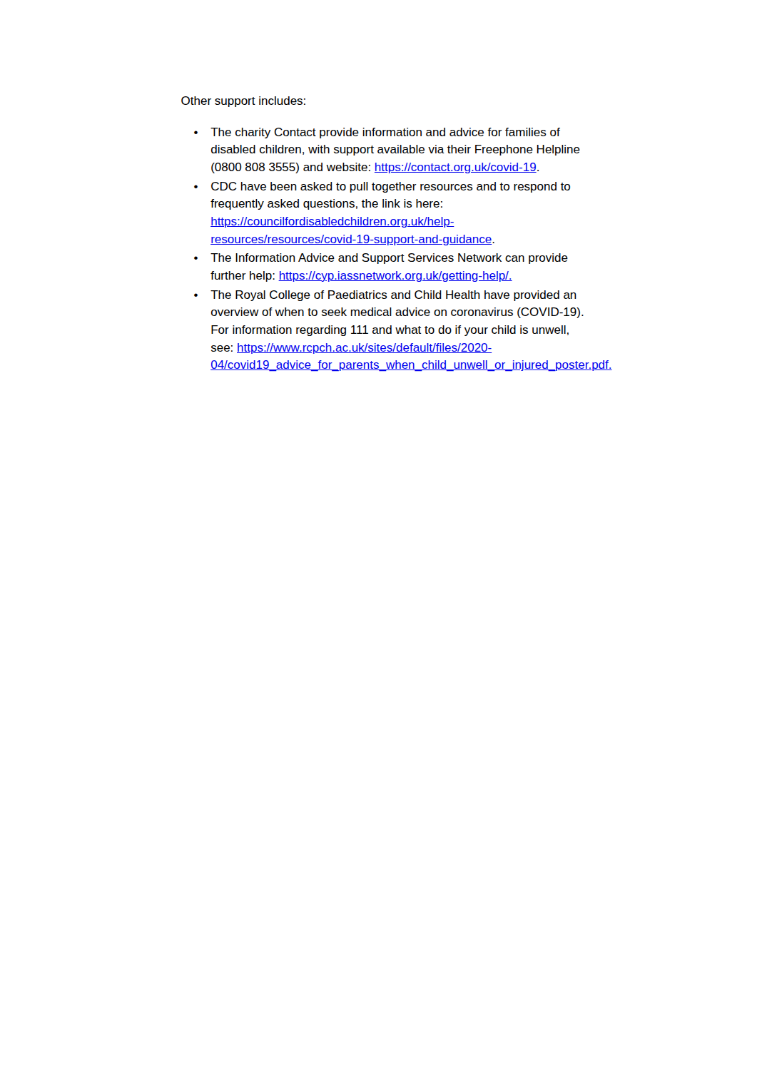Other support includes:
The charity Contact provide information and advice for families of disabled children, with support available via their Freephone Helpline (0800 808 3555) and website: https://contact.org.uk/covid-19.
CDC have been asked to pull together resources and to respond to frequently asked questions, the link is here: https://councilfordisabledchildren.org.uk/help-resources/resources/covid-19-support-and-guidance.
The Information Advice and Support Services Network can provide further help: https://cyp.iassnetwork.org.uk/getting-help/.
The Royal College of Paediatrics and Child Health have provided an overview of when to seek medical advice on coronavirus (COVID-19). For information regarding 111 and what to do if your child is unwell, see: https://www.rcpch.ac.uk/sites/default/files/2020-04/covid19_advice_for_parents_when_child_unwell_or_injured_poster.pdf.